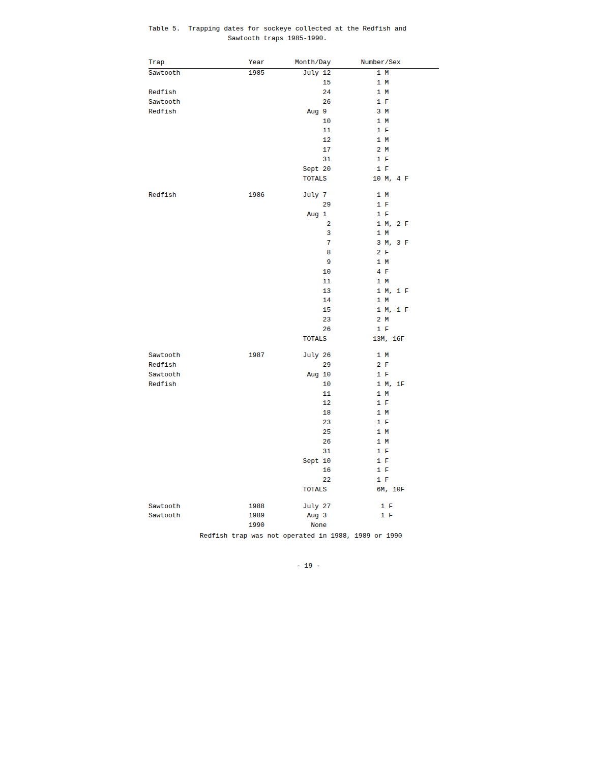Table 5. Trapping dates for sockeye collected at the Redfish and Sawtooth traps 1985-1990.
| Trap | Year | Month/Day | Number/Sex |
| --- | --- | --- | --- |
| Sawtooth | 1985 | July 12 | 1 M |
| | | 15 | 1 M |
| Redfish | | 24 | 1 M |
| Sawtooth | | 26 | 1 F |
| Redfish | | Aug 9 | 3 M |
| | | 10 | 1 M |
| | | 11 | 1 F |
| | | 12 | 1 M |
| | | 17 | 2 M |
| | | 31 | 1 F |
| | | Sept 20 | 1 F |
| | | TOTALS | 10 M, 4 F |
| Redfish | 1986 | July 7 | 1 M |
| | | 29 | 1 F |
| | | Aug 1 | 1 F |
| | | 2 | 1 M, 2 F |
| | | 3 | 1 M |
| | | 7 | 3 M, 3 F |
| | | 8 | 2 F |
| | | 9 | 1 M |
| | | 10 | 4 F |
| | | 11 | 1 M |
| | | 13 | 1 M, 1 F |
| | | 14 | 1 M |
| | | 15 | 1 M, 1 F |
| | | 23 | 2 M |
| | | 26 | 1 F |
| | | TOTALS | 13M, 16F |
| Sawtooth | 1987 | July 26 | 1 M |
| Redfish | | 29 | 2 F |
| Sawtooth | | Aug 10 | 1 F |
| Redfish | | 10 | 1 M, 1F |
| | | 11 | 1 M |
| | | 12 | 1 F |
| | | 18 | 1 M |
| | | 23 | 1 F |
| | | 25 | 1 M |
| | | 26 | 1 M |
| | | 31 | 1 F |
| | | Sept 10 | 1 F |
| | | 16 | 1 F |
| | | 22 | 1 F |
| | | TOTALS | 6M, 10F |
| Sawtooth | 1988 | July 27 | 1 F |
| Sawtooth | 1989 | Aug 3 | 1 F |
| | 1990 | None | |
Redfish trap was not operated in 1988, 1989 or 1990
- 19 -